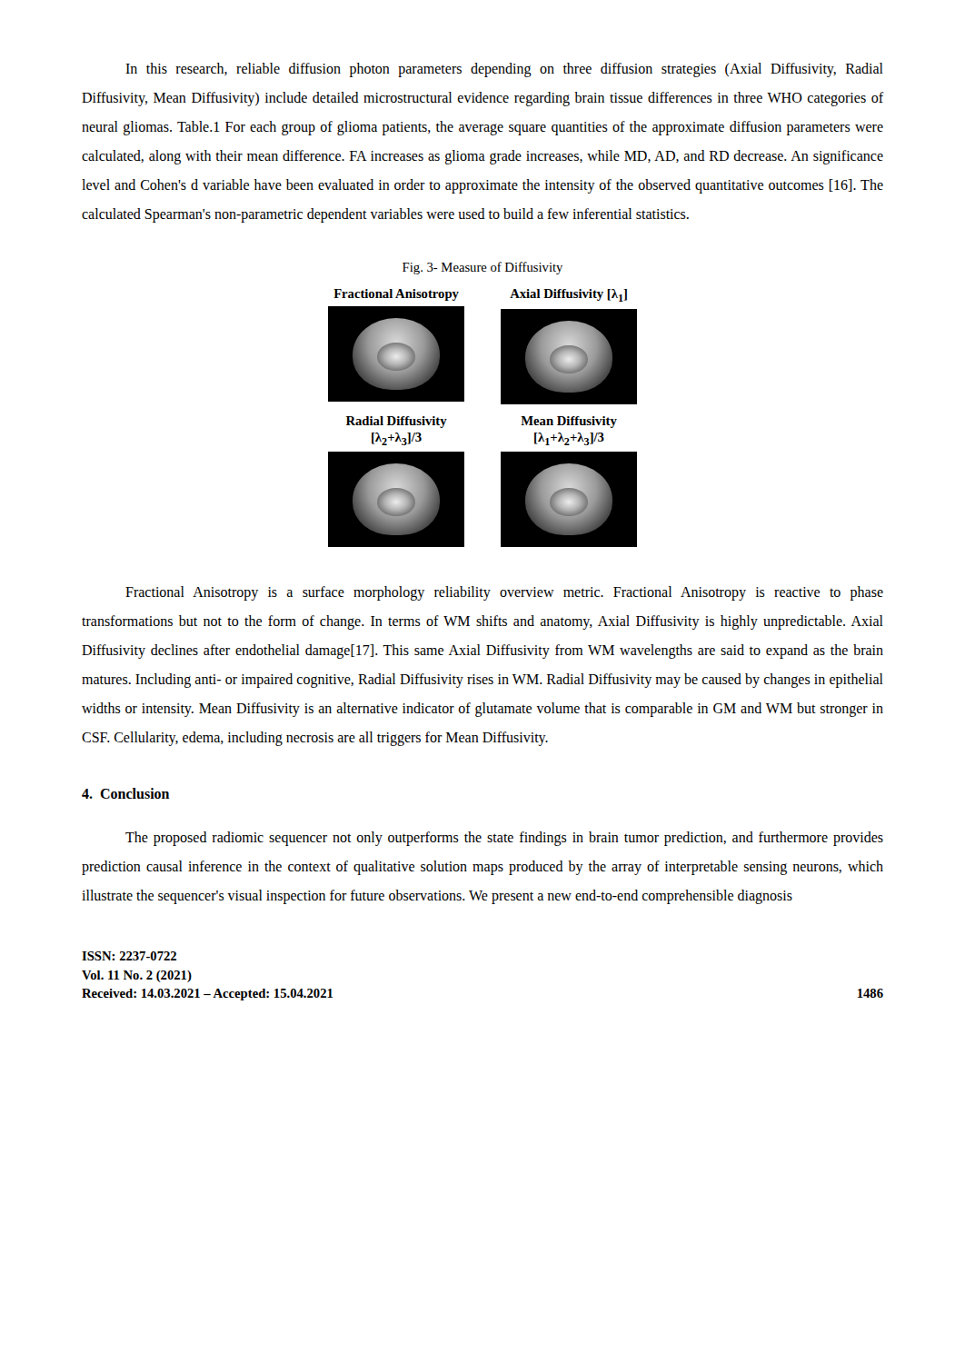In this research, reliable diffusion photon parameters depending on three diffusion strategies (Axial Diffusivity, Radial Diffusivity, Mean Diffusivity) include detailed microstructural evidence regarding brain tissue differences in three WHO categories of neural gliomas. Table.1 For each group of glioma patients, the average square quantities of the approximate diffusion parameters were calculated, along with their mean difference. FA increases as glioma grade increases, while MD, AD, and RD decrease. An significance level and Cohen's d variable have been evaluated in order to approximate the intensity of the observed quantitative outcomes [16]. The calculated Spearman's non-parametric dependent variables were used to build a few inferential statistics.
Fig. 3- Measure of Diffusivity
Fractional Anisotropy
Axial Diffusivity [λ1]
Radial Diffusivity
[λ2+λ3]/3
Mean Diffusivity
[λ1+λ2+λ3]/3
Fractional Anisotropy is a surface morphology reliability overview metric. Fractional Anisotropy is reactive to phase transformations but not to the form of change. In terms of WM shifts and anatomy, Axial Diffusivity is highly unpredictable. Axial Diffusivity declines after endothelial damage[17]. This same Axial Diffusivity from WM wavelengths are said to expand as the brain matures. Including anti- or impaired cognitive, Radial Diffusivity rises in WM. Radial Diffusivity may be caused by changes in epithelial widths or intensity. Mean Diffusivity is an alternative indicator of glutamate volume that is comparable in GM and WM but stronger in CSF. Cellularity, edema, including necrosis are all triggers for Mean Diffusivity.
4. Conclusion
The proposed radiomic sequencer not only outperforms the state findings in brain tumor prediction, and furthermore provides prediction causal inference in the context of qualitative solution maps produced by the array of interpretable sensing neurons, which illustrate the sequencer's visual inspection for future observations. We present a new end-to-end comprehensible diagnosis
ISSN: 2237-0722
Vol. 11 No. 2 (2021)
Received: 14.03.2021 – Accepted: 15.04.2021
1486